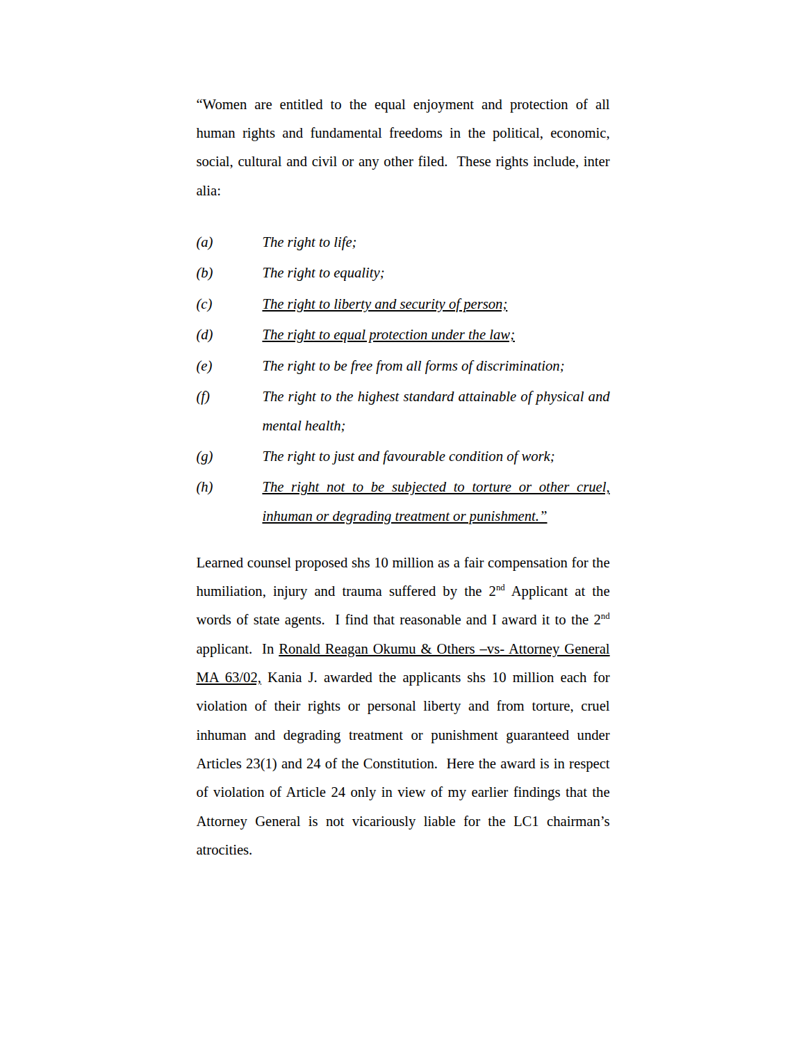“Women are entitled to the equal enjoyment and protection of all human rights and fundamental freedoms in the political, economic, social, cultural and civil or any other filed. These rights include, inter alia:
(a) The right to life;
(b) The right to equality;
(c) The right to liberty and security of person;
(d) The right to equal protection under the law;
(e) The right to be free from all forms of discrimination;
(f) The right to the highest standard attainable of physical and mental health;
(g) The right to just and favourable condition of work;
(h) The right not to be subjected to torture or other cruel, inhuman or degrading treatment or punishment.”
Learned counsel proposed shs 10 million as a fair compensation for the humiliation, injury and trauma suffered by the 2nd Applicant at the words of state agents. I find that reasonable and I award it to the 2nd applicant. In Ronald Reagan Okumu & Others –vs- Attorney General MA 63/02, Kania J. awarded the applicants shs 10 million each for violation of their rights or personal liberty and from torture, cruel inhuman and degrading treatment or punishment guaranteed under Articles 23(1) and 24 of the Constitution. Here the award is in respect of violation of Article 24 only in view of my earlier findings that the Attorney General is not vicariously liable for the LC1 chairman’s atrocities.